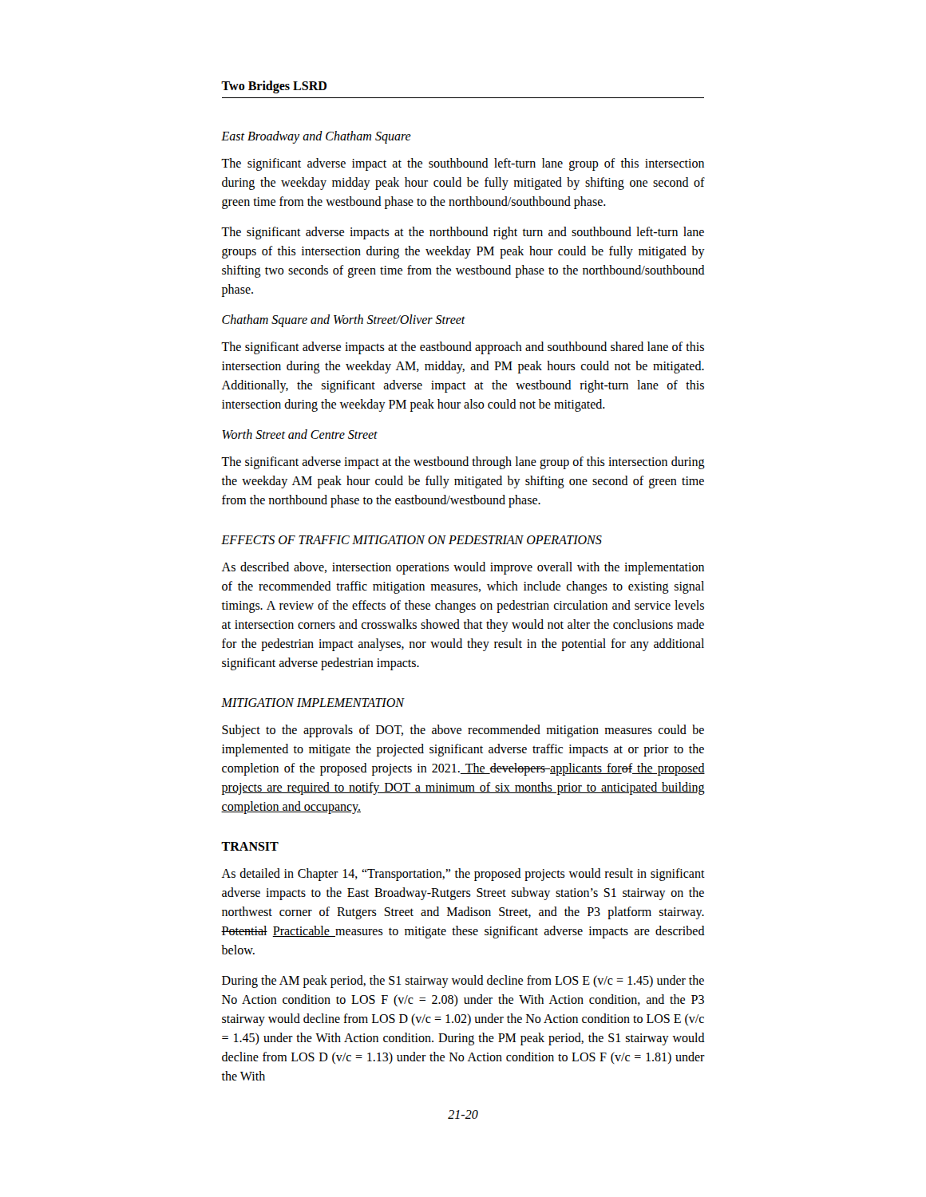Two Bridges LSRD
East Broadway and Chatham Square
The significant adverse impact at the southbound left-turn lane group of this intersection during the weekday midday peak hour could be fully mitigated by shifting one second of green time from the westbound phase to the northbound/southbound phase.
The significant adverse impacts at the northbound right turn and southbound left-turn lane groups of this intersection during the weekday PM peak hour could be fully mitigated by shifting two seconds of green time from the westbound phase to the northbound/southbound phase.
Chatham Square and Worth Street/Oliver Street
The significant adverse impacts at the eastbound approach and southbound shared lane of this intersection during the weekday AM, midday, and PM peak hours could not be mitigated. Additionally, the significant adverse impact at the westbound right-turn lane of this intersection during the weekday PM peak hour also could not be mitigated.
Worth Street and Centre Street
The significant adverse impact at the westbound through lane group of this intersection during the weekday AM peak hour could be fully mitigated by shifting one second of green time from the northbound phase to the eastbound/westbound phase.
EFFECTS OF TRAFFIC MITIGATION ON PEDESTRIAN OPERATIONS
As described above, intersection operations would improve overall with the implementation of the recommended traffic mitigation measures, which include changes to existing signal timings. A review of the effects of these changes on pedestrian circulation and service levels at intersection corners and crosswalks showed that they would not alter the conclusions made for the pedestrian impact analyses, nor would they result in the potential for any additional significant adverse pedestrian impacts.
MITIGATION IMPLEMENTATION
Subject to the approvals of DOT, the above recommended mitigation measures could be implemented to mitigate the projected significant adverse traffic impacts at or prior to the completion of the proposed projects in 2021. The developers applicants for of the proposed projects are required to notify DOT a minimum of six months prior to anticipated building completion and occupancy.
TRANSIT
As detailed in Chapter 14, “Transportation,” the proposed projects would result in significant adverse impacts to the East Broadway-Rutgers Street subway station’s S1 stairway on the northwest corner of Rutgers Street and Madison Street, and the P3 platform stairway. Potential Practicable measures to mitigate these significant adverse impacts are described below.
During the AM peak period, the S1 stairway would decline from LOS E (v/c = 1.45) under the No Action condition to LOS F (v/c = 2.08) under the With Action condition, and the P3 stairway would decline from LOS D (v/c = 1.02) under the No Action condition to LOS E (v/c = 1.45) under the With Action condition. During the PM peak period, the S1 stairway would decline from LOS D (v/c = 1.13) under the No Action condition to LOS F (v/c = 1.81) under the With
21-20